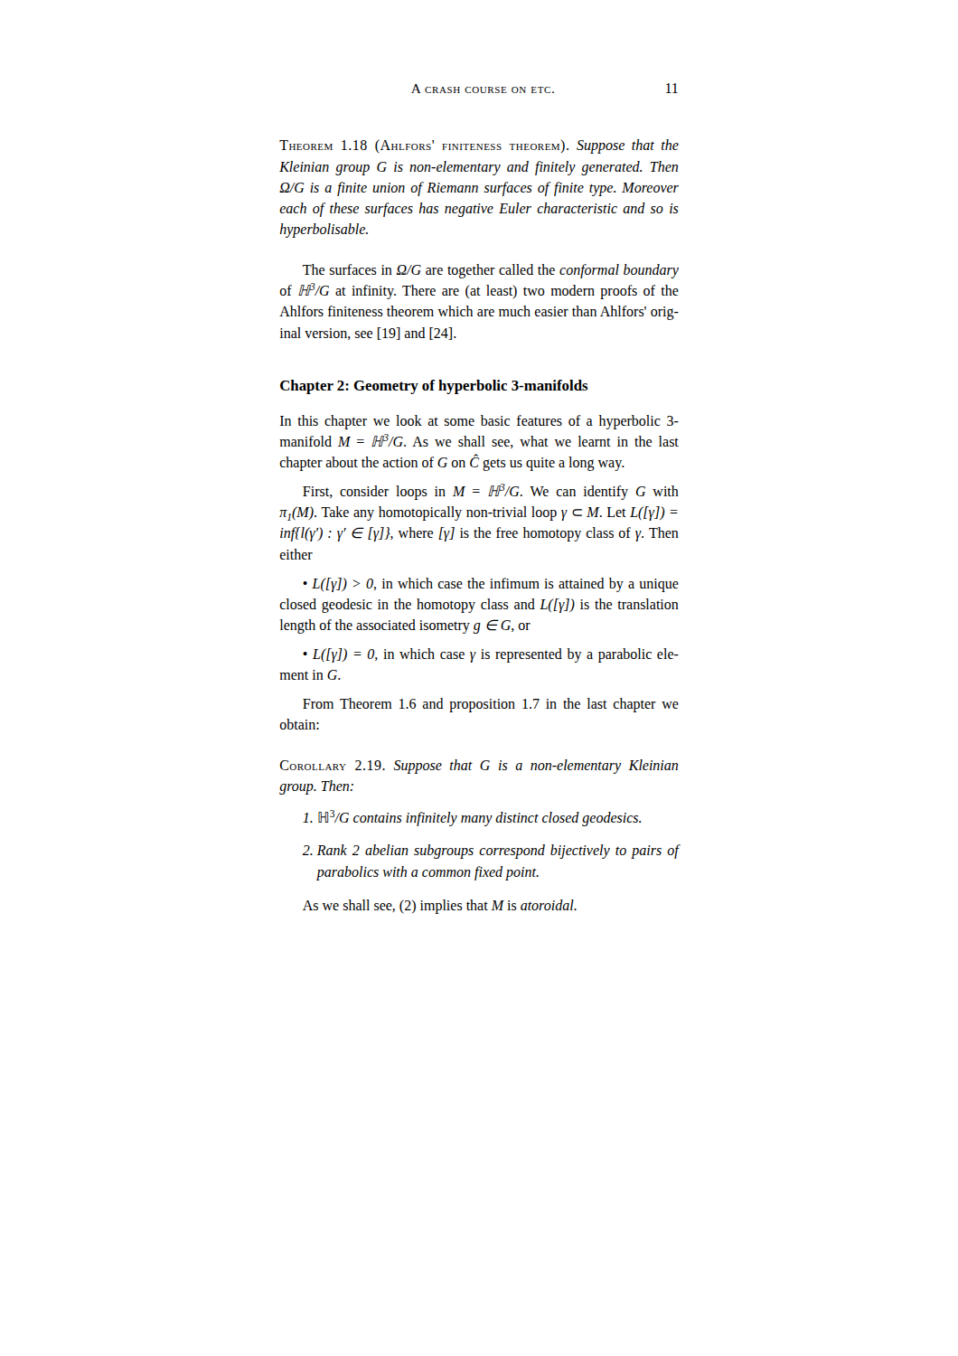A crash course on etc. 11
Theorem 1.18 (Ahlfors' finiteness theorem). Suppose that the Kleinian group G is non-elementary and finitely generated. Then Ω/G is a finite union of Riemann surfaces of finite type. Moreover each of these surfaces has negative Euler characteristic and so is hyperbolisable.
The surfaces in Ω/G are together called the conformal boundary of ℍ3/G at infinity. There are (at least) two modern proofs of the Ahlfors finiteness theorem which are much easier than Ahlfors' original version, see [19] and [24].
Chapter 2: Geometry of hyperbolic 3-manifolds
In this chapter we look at some basic features of a hyperbolic 3-manifold M = ℍ3/G. As we shall see, what we learnt in the last chapter about the action of G on Ĉ gets us quite a long way.
First, consider loops in M = ℍ3/G. We can identify G with π1(M). Take any homotopically non-trivial loop γ ⊂ M. Let L([γ]) = inf{l(γ′) : γ′ ∈ [γ]}, where [γ] is the free homotopy class of γ. Then either
• L([γ]) > 0, in which case the infimum is attained by a unique closed geodesic in the homotopy class and L([γ]) is the translation length of the associated isometry g ∈ G, or
• L([γ]) = 0, in which case γ is represented by a parabolic element in G.
From Theorem 1.6 and proposition 1.7 in the last chapter we obtain:
Corollary 2.19. Suppose that G is a non-elementary Kleinian group. Then:
ℍ3/G contains infinitely many distinct closed geodesics.
Rank 2 abelian subgroups correspond bijectively to pairs of parabolics with a common fixed point.
As we shall see, (2) implies that M is atoroidal.